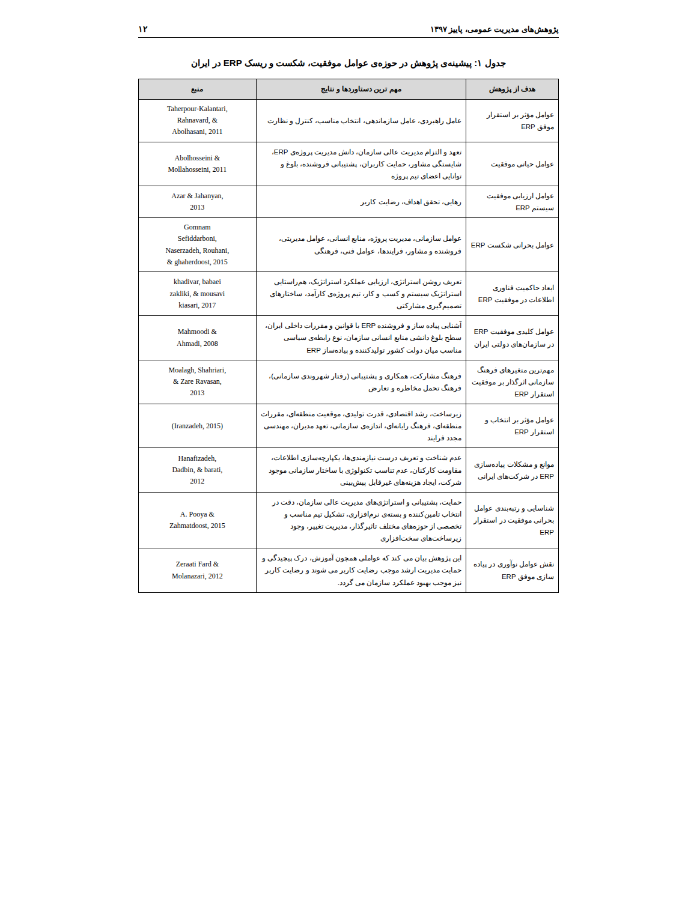پژوهش‌های مدیریت عمومی، پاییز ۱۳۹۷
۱۲
جدول ۱: پیشینه‌ی پژوهش در حوزه‌ی عوامل موفقیت، شکست و ریسک ERP در ایران
| هدف از پژوهش | مهم ترین دستاوردها و نتایج | منبع |
| --- | --- | --- |
| عوامل مؤثر بر استقرار موفق ERP | عامل راهبردی، عامل سازماندهی، انتخاب مناسب، کنترل و نظارت | Taherpour-Kalantari, Rahnavard, & Abolhasani, 2011 |
| عوامل حیاتی موفقیت | تعهد و التزام مدیریت عالی سازمان، دانش مدیریت پروژه‌ی ERP، شایستگی مشاور، حمایت کاربران، پشتیبانی فروشنده، بلوغ و توانایی اعضای تیم پروژه | Abolhosseini & Mollahosseini, 2011 |
| عوامل ارزیابی موفقیت سیستم ERP | رهایی، تحقق اهداف، رضایت کاربر | Azar & Jahanyan, 2013 |
| عوامل بحرانی شکست ERP | عوامل سازمانی، مدیریت پروژه، منابع انسانی، عوامل مدیریتی، فروشنده و مشاور، فرایندها، عوامل فنی، فرهنگی | Gomnam Sefiddarboni, Naserzadeh, Rouhani, & ghaherdoost, 2015 |
| ابعاد حاکمیت فناوری اطلاعات در موفقیت ERP | تعریف روشن استراتژی، ارزیابی عملکرد استراتژیک، هم‌راستایی استراتژیک سیستم و کسب و کار، تیم پروژه‌ی کارآمد، ساختارهای تصمیم‌گیری مشارکتی | khadivar, babaei zakliki, & mousavi kiasari, 2017 |
| عوامل کلیدی موفقیت ERP در سازمان‌های دولتی ایران | آشنایی پیاده ساز و فروشنده ERP با قوانین و مقررات داخلی ایران، سطح بلوغ دانشی منابع انسانی سازمان، نوع رابطه‌ی سیاسی مناسب میان دولت کشور تولیدکننده و پیاده‌ساز ERP | Mahmoodi & Ahmadi, 2008 |
| مهم‌ترین متغیرهای فرهنگ سازمانی اثرگذار بر موفقیت استقرار ERP | فرهنگ مشارکت، همکاری و پشتیبانی (رفتار شهروندی سازمانی)، فرهنگ تحمل مخاطره و تعارض | Moalagh, Shahriari, & Zare Ravasan, 2013 |
| عوامل مؤثر بر انتخاب و استقرار ERP | زیرساخت، رشد اقتصادی، قدرت تولیدی، موقعیت منطقه‌ای، مقررات منطقه‌ای، فرهنگ رایانه‌ای، اندازه‌ی سازمانی، تعهد مدیران، مهندسی مجدد فرایند | (Iranzadeh, 2015) |
| موانع و مشکلات پیاده‌سازی ERP در شرکت‌های ایرانی | عدم شناخت و تعریف درست نیازمندی‌ها، یکپارچه‌سازی اطلاعات، مقاومت کارکنان، عدم تناسب تکنولوژی با ساختار سازمانی موجود شرکت، ایجاد هزینه‌های غیرقابل پیش‌بینی | Hanafizadeh, Dadbin, & barati, 2012 |
| شناسایی و رتبه‌بندی عوامل بحرانی موفقیت در استقرار ERP | حمایت، پشتیبانی و استراتژی‌های مدیریت عالی سازمان، دقت در انتخاب تامین‌کننده و بسته‌ی نرم‌افزاری، تشکیل تیم مناسب و تخصصی از حوزه‌های مختلف تاثیرگذار، مدیریت تغییر، وجود زیرساخت‌های سخت‌افزاری | A. Pooya & Zahmatdoost, 2015 |
| نقش عوامل نوآوری در پیاده سازی موفق ERP | این پژوهش بیان می کند که عواملی همچون آموزش، درک پیچیدگی و حمایت مدیریت ارشد موجب رضایت کاربر می شوند و رضایت کاربر نیز موجب بهبود عملکرد سازمان می گردد. | Zeraati Fard & Molanazari, 2012 |